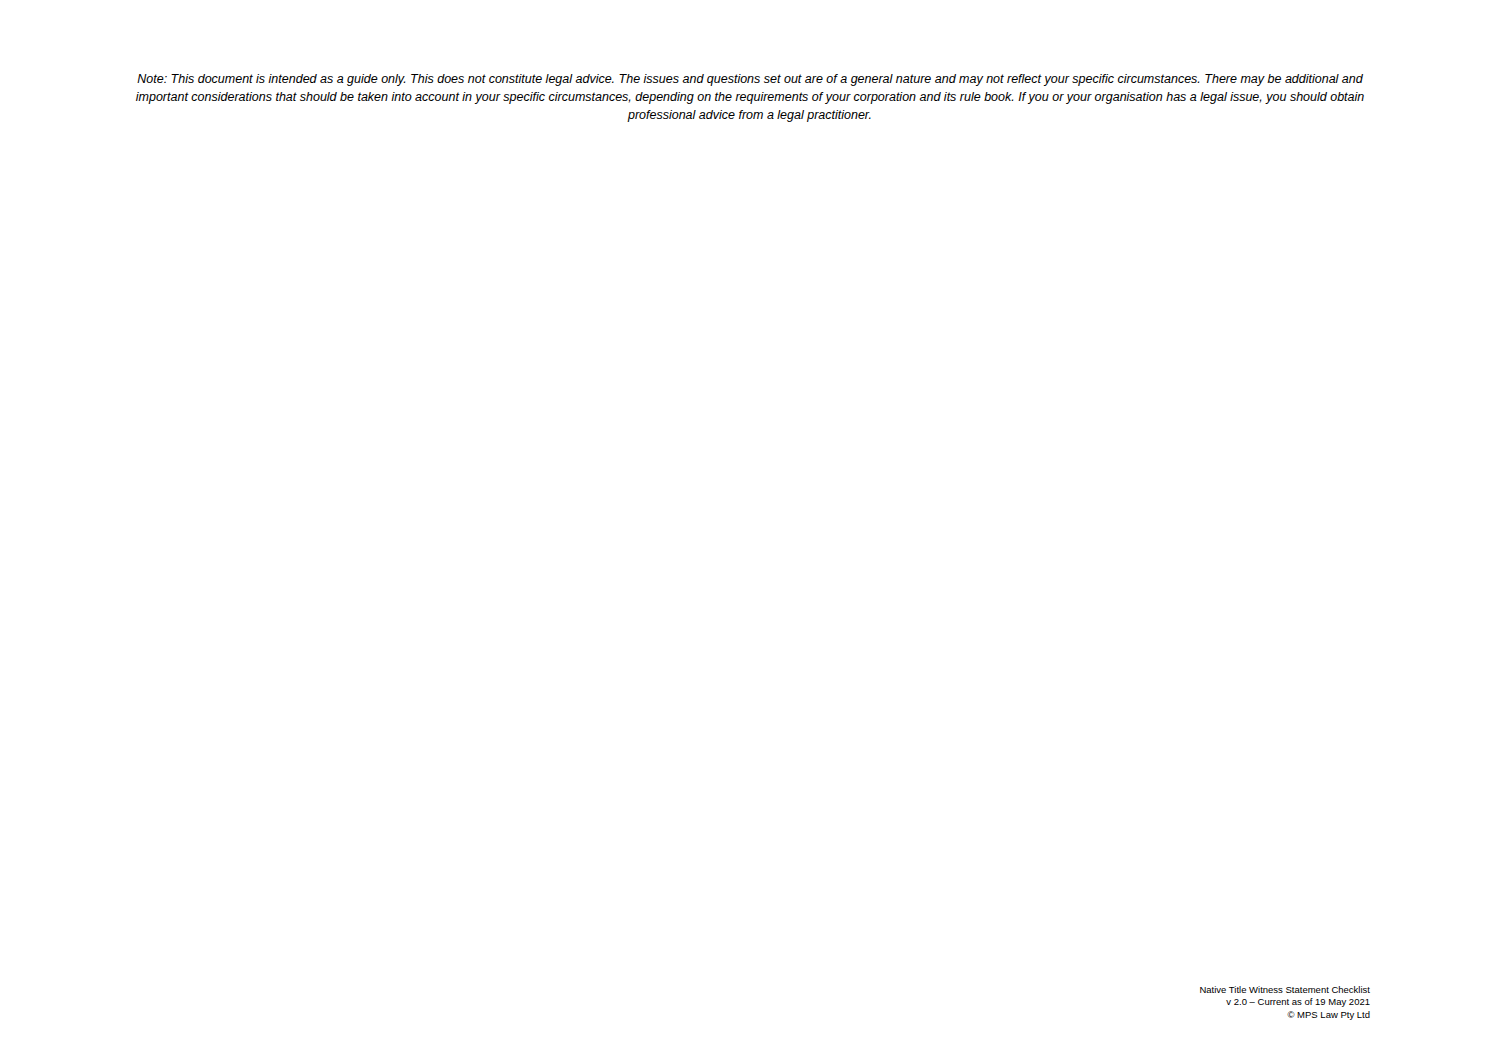Note: This document is intended as a guide only. This does not constitute legal advice. The issues and questions set out are of a general nature and may not reflect your specific circumstances. There may be additional and important considerations that should be taken into account in your specific circumstances, depending on the requirements of your corporation and its rule book. If you or your organisation has a legal issue, you should obtain professional advice from a legal practitioner.
Native Title Witness Statement Checklist
v 2.0 – Current as of 19 May 2021
© MPS Law Pty Ltd